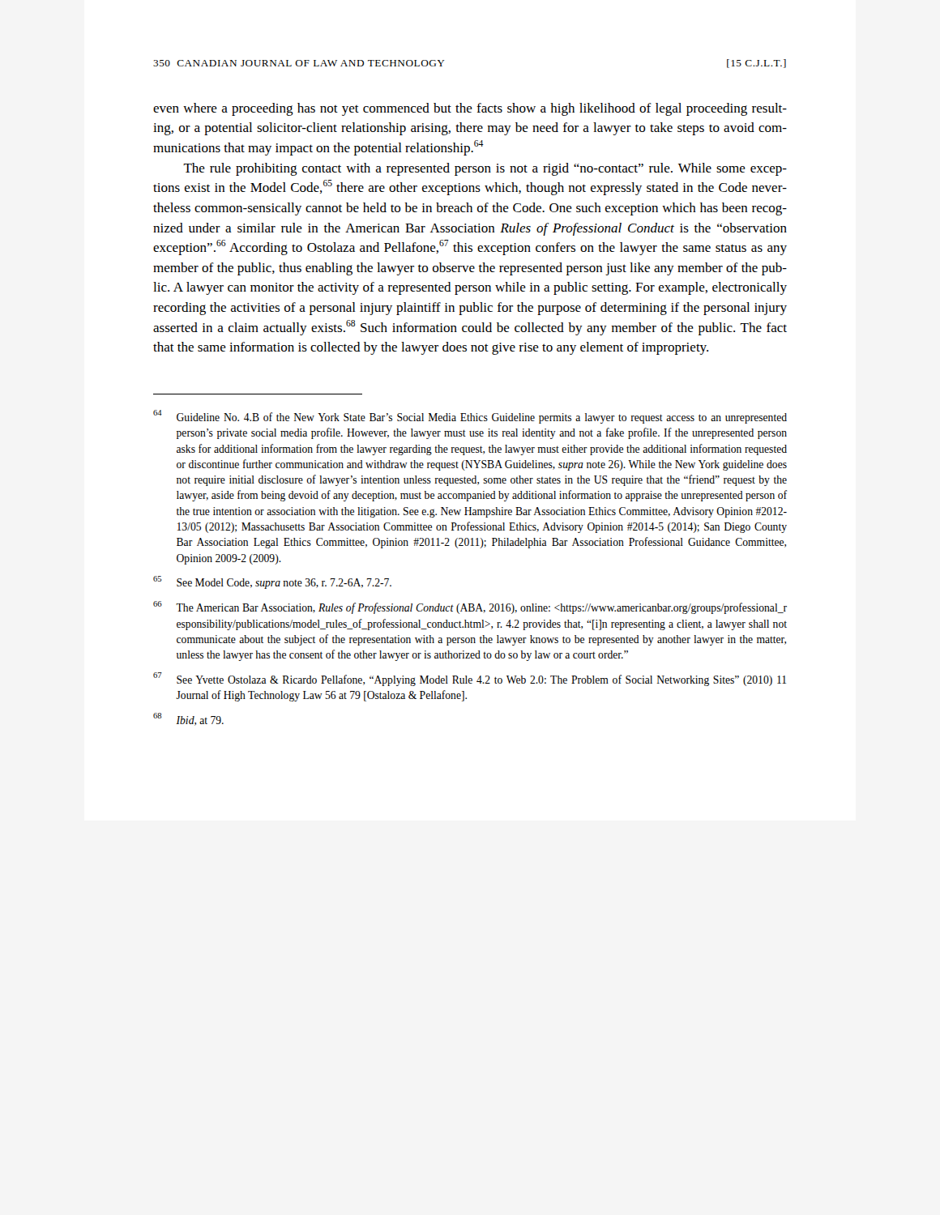350 Canadian Journal of Law and Technology [15 C.J.L.T.]
even where a proceeding has not yet commenced but the facts show a high likelihood of legal proceeding resulting, or a potential solicitor-client relationship arising, there may be need for a lawyer to take steps to avoid communications that may impact on the potential relationship.64
The rule prohibiting contact with a represented person is not a rigid “no-contact” rule. While some exceptions exist in the Model Code,65 there are other exceptions which, though not expressly stated in the Code nevertheless common-sensically cannot be held to be in breach of the Code. One such exception which has been recognized under a similar rule in the American Bar Association Rules of Professional Conduct is the “observation exception”.66 According to Ostolaza and Pellafone,67 this exception confers on the lawyer the same status as any member of the public, thus enabling the lawyer to observe the represented person just like any member of the public. A lawyer can monitor the activity of a represented person while in a public setting. For example, electronically recording the activities of a personal injury plaintiff in public for the purpose of determining if the personal injury asserted in a claim actually exists.68 Such information could be collected by any member of the public. The fact that the same information is collected by the lawyer does not give rise to any element of impropriety.
64 Guideline No. 4.B of the New York State Bar’s Social Media Ethics Guideline permits a lawyer to request access to an unrepresented person’s private social media profile. However, the lawyer must use its real identity and not a fake profile. If the unrepresented person asks for additional information from the lawyer regarding the request, the lawyer must either provide the additional information requested or discontinue further communication and withdraw the request (NYSBA Guidelines, supra note 26). While the New York guideline does not require initial disclosure of lawyer’s intention unless requested, some other states in the US require that the “friend” request by the lawyer, aside from being devoid of any deception, must be accompanied by additional information to appraise the unrepresented person of the true intention or association with the litigation. See e.g. New Hampshire Bar Association Ethics Committee, Advisory Opinion #2012-13/05 (2012); Massachusetts Bar Association Committee on Professional Ethics, Advisory Opinion #2014-5 (2014); San Diego County Bar Association Legal Ethics Committee, Opinion #2011-2 (2011); Philadelphia Bar Association Professional Guidance Committee, Opinion 2009-2 (2009).
65 See Model Code, supra note 36, r. 7.2-6A, 7.2-7.
66 The American Bar Association, Rules of Professional Conduct (ABA, 2016), online: <https://www.americanbar.org/groups/professional_responsibility/publications/model_rules_of_professional_conduct.html>, r. 4.2 provides that, “[i]n representing a client, a lawyer shall not communicate about the subject of the representation with a person the lawyer knows to be represented by another lawyer in the matter, unless the lawyer has the consent of the other lawyer or is authorized to do so by law or a court order.”
67 See Yvette Ostolaza & Ricardo Pellafone, “Applying Model Rule 4.2 to Web 2.0: The Problem of Social Networking Sites” (2010) 11 Journal of High Technology Law 56 at 79 [Ostaloza & Pellafone].
68 Ibid, at 79.